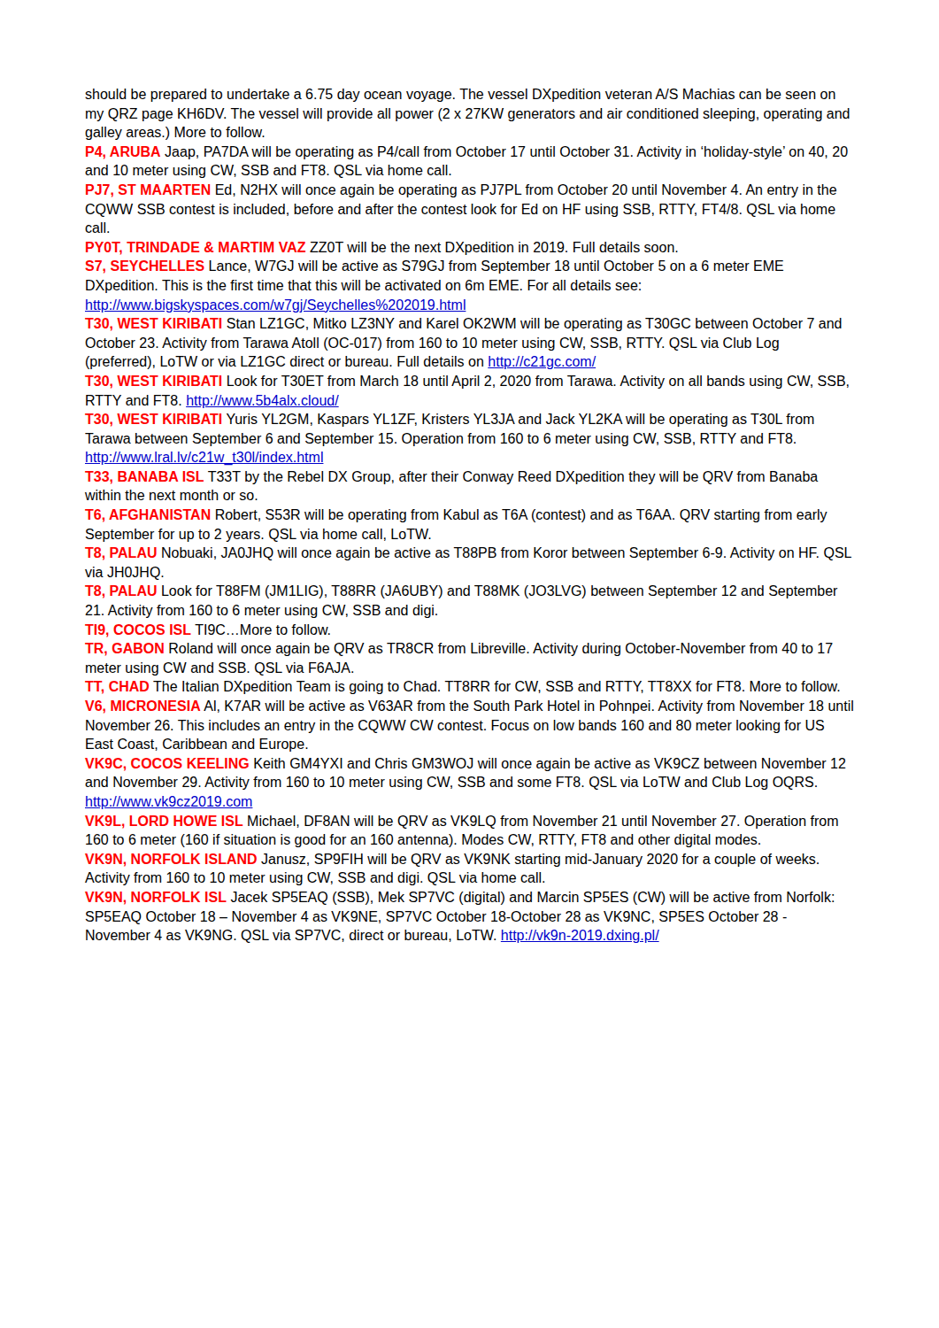should be prepared to undertake a 6.75 day ocean voyage. The vessel DXpedition veteran A/S Machias can be seen on my QRZ page KH6DV. The vessel will provide all power (2 x 27KW generators and air conditioned sleeping, operating and galley areas.) More to follow.
P4, ARUBA Jaap, PA7DA will be operating as P4/call from October 17 until October 31. Activity in ‘holiday-style’ on 40, 20 and 10 meter using CW, SSB and FT8. QSL via home call.
PJ7, ST MAARTEN Ed, N2HX will once again be operating as PJ7PL from October 20 until November 4. An entry in the CQWW SSB contest is included, before and after the contest look for Ed on HF using SSB, RTTY, FT4/8. QSL via home call.
PY0T, TRINDADE & MARTIM VAZ ZZ0T will be the next DXpedition in 2019. Full details soon.
S7, SEYCHELLES Lance, W7GJ will be active as S79GJ from September 18 until October 5 on a 6 meter EME DXpedition. This is the first time that this will be activated on 6m EME. For all details see: http://www.bigskyspaces.com/w7gj/Seychelles%202019.html
T30, WEST KIRIBATI Stan LZ1GC, Mitko LZ3NY and Karel OK2WM will be operating as T30GC between October 7 and October 23. Activity from Tarawa Atoll (OC-017) from 160 to 10 meter using CW, SSB, RTTY. QSL via Club Log (preferred), LoTW or via LZ1GC direct or bureau. Full details on http://c21gc.com/
T30, WEST KIRIBATI Look for T30ET from March 18 until April 2, 2020 from Tarawa. Activity on all bands using CW, SSB, RTTY and FT8. http://www.5b4alx.cloud/
T30, WEST KIRIBATI Yuris YL2GM, Kaspars YL1ZF, Kristers YL3JA and Jack YL2KA will be operating as T30L from Tarawa between September 6 and September 15. Operation from 160 to 6 meter using CW, SSB, RTTY and FT8.
http://www.lral.lv/c21w_t30l/index.html
T33, BANABA ISL T33T by the Rebel DX Group, after their Conway Reed DXpedition they will be QRV from Banaba within the next month or so.
T6, AFGHANISTAN Robert, S53R will be operating from Kabul as T6A (contest) and as T6AA. QRV starting from early September for up to 2 years. QSL via home call, LoTW.
T8, PALAU Nobuaki, JA0JHQ will once again be active as T88PB from Koror between September 6-9. Activity on HF. QSL via JH0JHQ.
T8, PALAU Look for T88FM (JM1LIG), T88RR (JA6UBY) and T88MK (JO3LVG) between September 12 and September 21. Activity from 160 to 6 meter using CW, SSB and digi.
TI9, COCOS ISL TI9C…More to follow.
TR, GABON Roland will once again be QRV as TR8CR from Libreville. Activity during October-November from 40 to 17 meter using CW and SSB. QSL via F6AJA.
TT, CHAD The Italian DXpedition Team is going to Chad. TT8RR for CW, SSB and RTTY, TT8XX for FT8. More to follow.
V6, MICRONESIA Al, K7AR will be active as V63AR from the South Park Hotel in Pohnpei. Activity from November 18 until November 26. This includes an entry in the CQWW CW contest. Focus on low bands 160 and 80 meter looking for US East Coast, Caribbean and Europe.
VK9C, COCOS KEELING Keith GM4YXI and Chris GM3WOJ will once again be active as VK9CZ between November 12 and November 29. Activity from 160 to 10 meter using CW, SSB and some FT8. QSL via LoTW and Club Log OQRS. http://www.vk9cz2019.com
VK9L, LORD HOWE ISL Michael, DF8AN will be QRV as VK9LQ from November 21 until November 27. Operation from 160 to 6 meter (160 if situation is good for an 160 antenna). Modes CW, RTTY, FT8 and other digital modes.
VK9N, NORFOLK ISLAND Janusz, SP9FIH will be QRV as VK9NK starting mid-January 2020 for a couple of weeks. Activity from 160 to 10 meter using CW, SSB and digi. QSL via home call.
VK9N, NORFOLK ISL Jacek SP5EAQ (SSB), Mek SP7VC (digital) and Marcin SP5ES (CW) will be active from Norfolk: SP5EAQ October 18 – November 4 as VK9NE, SP7VC October 18-October 28 as VK9NC, SP5ES October 28 - November 4 as VK9NG. QSL via SP7VC, direct or bureau, LoTW. http://vk9n-2019.dxing.pl/